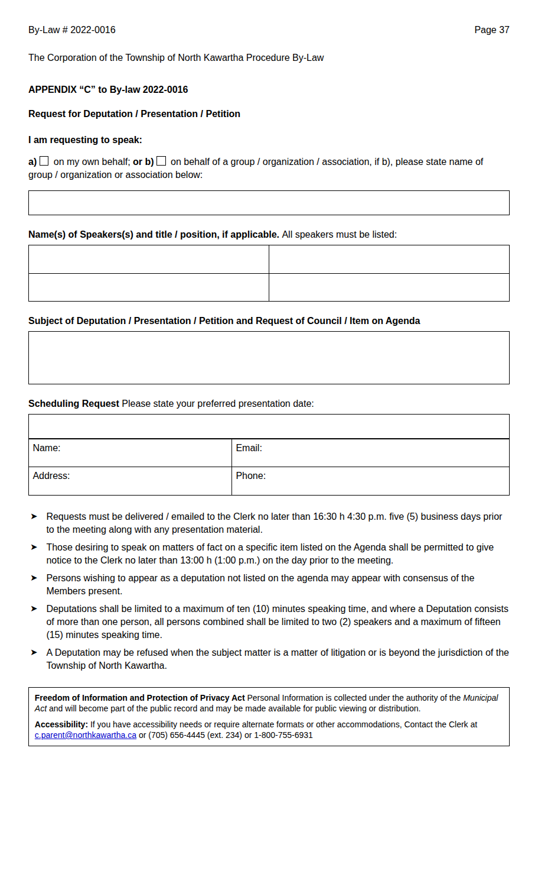By-Law # 2022-0016
Page 37
The Corporation of the Township of North Kawartha Procedure By-Law
APPENDIX “C” to By-law 2022-0016
Request for Deputation / Presentation / Petition
I am requesting to speak:
a) on my own behalf; or b) on behalf of a group / organization / association, if b), please state name of group / organization or association below:
Name(s) of Speakers(s) and title / position, if applicable. All speakers must be listed:
Subject of Deputation / Presentation / Petition and Request of Council / Item on Agenda
Scheduling Request Please state your preferred presentation date:
| Name: | Email: |
| Address: | Phone: |
Requests must be delivered / emailed to the Clerk no later than 16:30 h 4:30 p.m. five (5) business days prior to the meeting along with any presentation material.
Those desiring to speak on matters of fact on a specific item listed on the Agenda shall be permitted to give notice to the Clerk no later than 13:00 h (1:00 p.m.) on the day prior to the meeting.
Persons wishing to appear as a deputation not listed on the agenda may appear with consensus of the Members present.
Deputations shall be limited to a maximum of ten (10) minutes speaking time, and where a Deputation consists of more than one person, all persons combined shall be limited to two (2) speakers and a maximum of fifteen (15) minutes speaking time.
A Deputation may be refused when the subject matter is a matter of litigation or is beyond the jurisdiction of the Township of North Kawartha.
Freedom of Information and Protection of Privacy Act Personal Information is collected under the authority of the Municipal Act and will become part of the public record and may be made available for public viewing or distribution.
Accessibility: If you have accessibility needs or require alternate formats or other accommodations, Contact the Clerk at c.parent@northkawartha.ca or (705) 656-4445 (ext. 234) or 1-800-755-6931